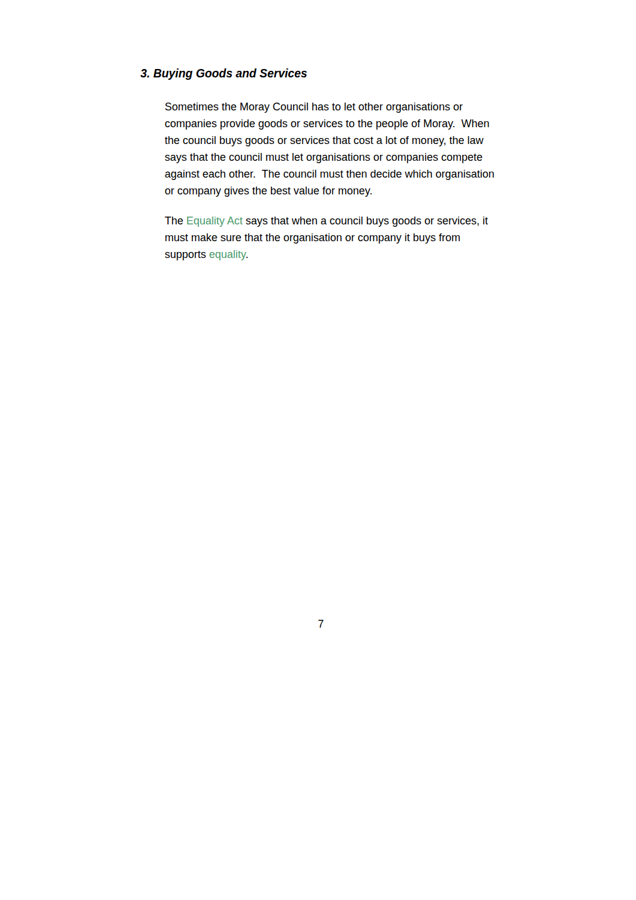3. Buying Goods and Services
Sometimes the Moray Council has to let other organisations or companies provide goods or services to the people of Moray. When the council buys goods or services that cost a lot of money, the law says that the council must let organisations or companies compete against each other. The council must then decide which organisation or company gives the best value for money.
The Equality Act says that when a council buys goods or services, it must make sure that the organisation or company it buys from supports equality.
7